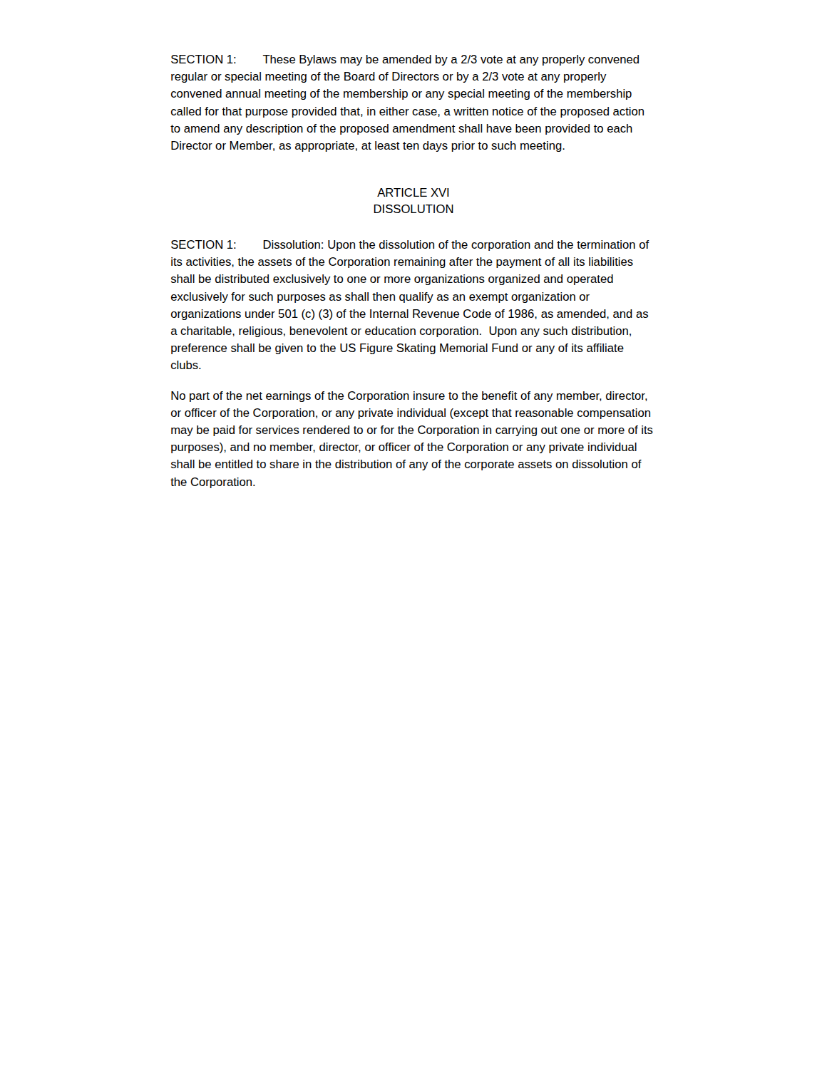SECTION 1: These Bylaws may be amended by a 2/3 vote at any properly convened regular or special meeting of the Board of Directors or by a 2/3 vote at any properly convened annual meeting of the membership or any special meeting of the membership called for that purpose provided that, in either case, a written notice of the proposed action to amend any description of the proposed amendment shall have been provided to each Director or Member, as appropriate, at least ten days prior to such meeting.
ARTICLE XVI DISSOLUTION
SECTION 1: Dissolution: Upon the dissolution of the corporation and the termination of its activities, the assets of the Corporation remaining after the payment of all its liabilities shall be distributed exclusively to one or more organizations organized and operated exclusively for such purposes as shall then qualify as an exempt organization or organizations under 501 (c) (3) of the Internal Revenue Code of 1986, as amended, and as a charitable, religious, benevolent or education corporation. Upon any such distribution, preference shall be given to the US Figure Skating Memorial Fund or any of its affiliate clubs.
No part of the net earnings of the Corporation insure to the benefit of any member, director, or officer of the Corporation, or any private individual (except that reasonable compensation may be paid for services rendered to or for the Corporation in carrying out one or more of its purposes), and no member, director, or officer of the Corporation or any private individual shall be entitled to share in the distribution of any of the corporate assets on dissolution of the Corporation.